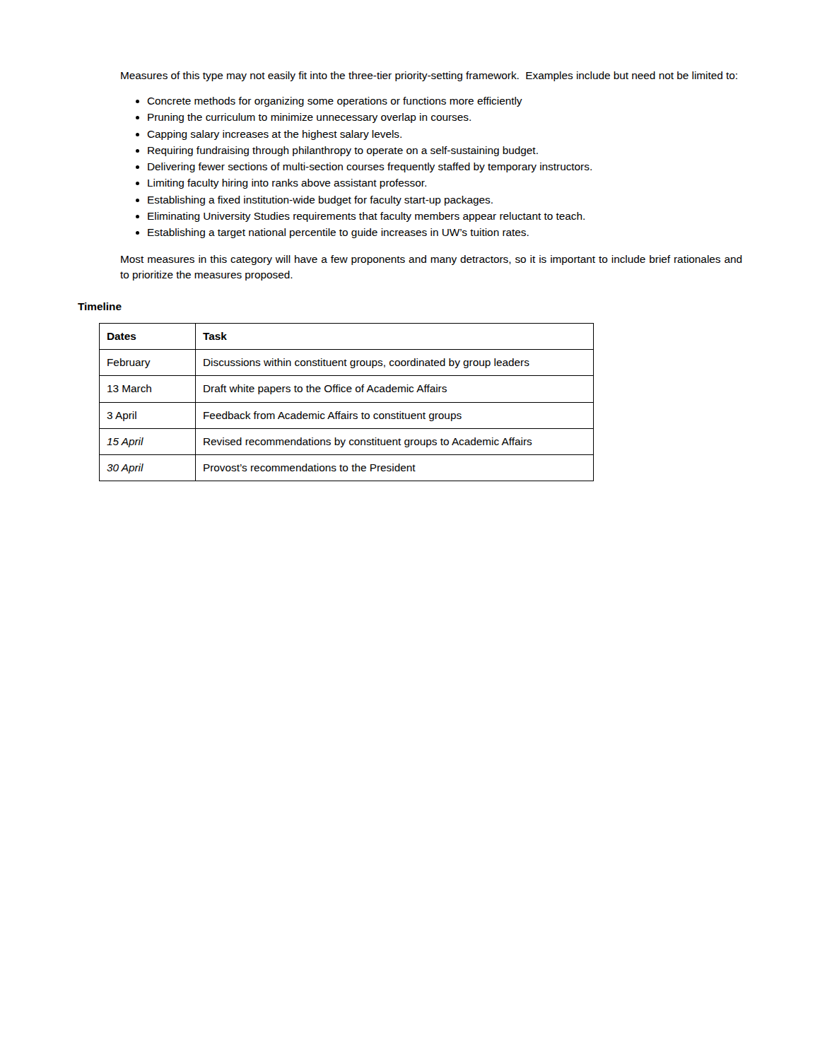Measures of this type may not easily fit into the three-tier priority-setting framework. Examples include but need not be limited to:
Concrete methods for organizing some operations or functions more efficiently
Pruning the curriculum to minimize unnecessary overlap in courses.
Capping salary increases at the highest salary levels.
Requiring fundraising through philanthropy to operate on a self-sustaining budget.
Delivering fewer sections of multi-section courses frequently staffed by temporary instructors.
Limiting faculty hiring into ranks above assistant professor.
Establishing a fixed institution-wide budget for faculty start-up packages.
Eliminating University Studies requirements that faculty members appear reluctant to teach.
Establishing a target national percentile to guide increases in UW’s tuition rates.
Most measures in this category will have a few proponents and many detractors, so it is important to include brief rationales and to prioritize the measures proposed.
Timeline
| Dates | Task |
| --- | --- |
| February | Discussions within constituent groups, coordinated by group leaders |
| 13 March | Draft white papers to the Office of Academic Affairs |
| 3 April | Feedback from Academic Affairs to constituent groups |
| 15 April | Revised recommendations by constituent groups to Academic Affairs |
| 30 April | Provost’s recommendations to the President |